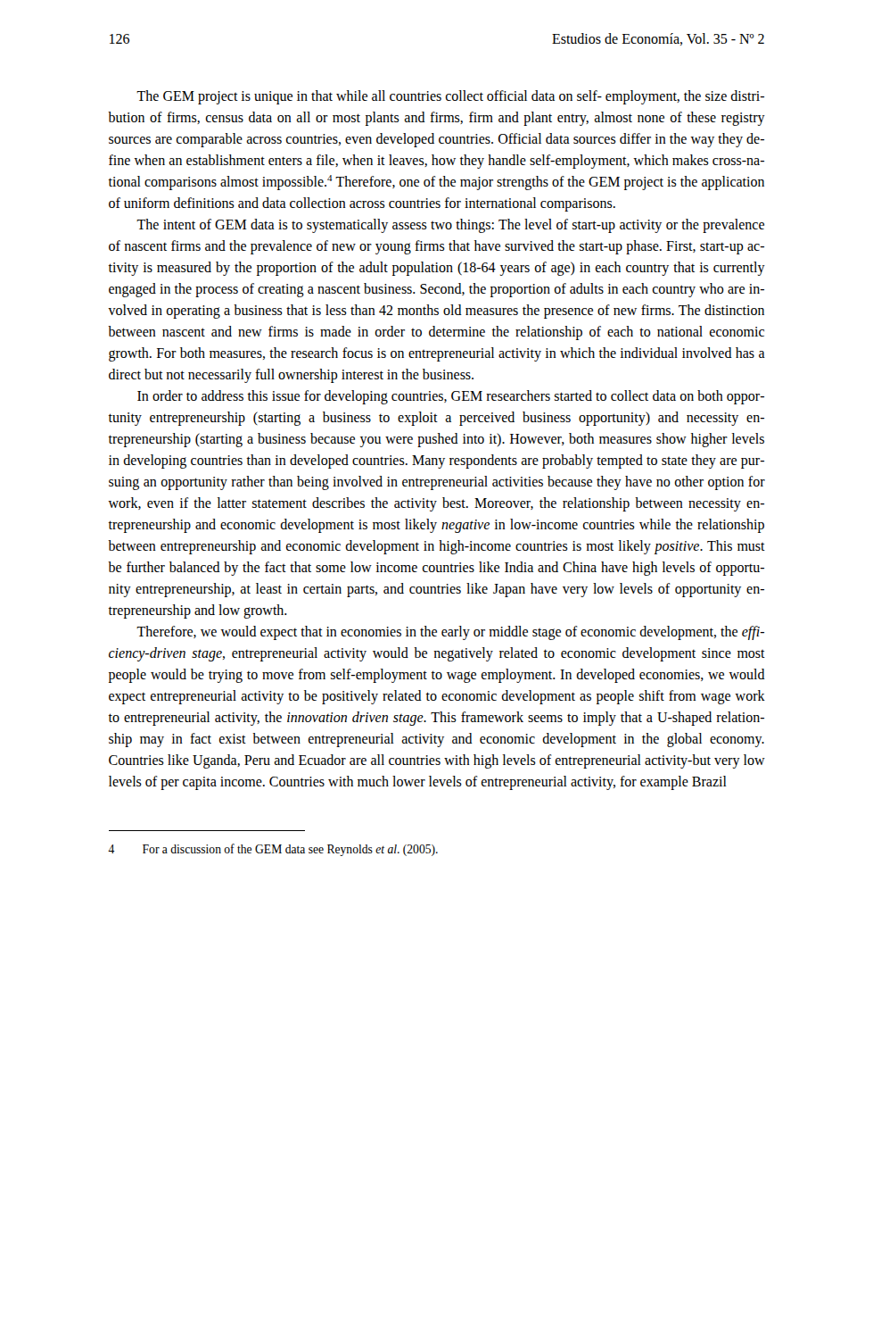126 Estudios de Economía, Vol. 35 - Nº 2
The GEM project is unique in that while all countries collect official data on self- employment, the size distribution of firms, census data on all or most plants and firms, firm and plant entry, almost none of these registry sources are comparable across countries, even developed countries. Official data sources differ in the way they define when an establishment enters a file, when it leaves, how they handle self-employment, which makes cross-national comparisons almost impossible.4 Therefore, one of the major strengths of the GEM project is the application of uniform definitions and data collection across countries for international comparisons.
The intent of GEM data is to systematically assess two things: The level of start-up activity or the prevalence of nascent firms and the prevalence of new or young firms that have survived the start-up phase. First, start-up activity is measured by the proportion of the adult population (18-64 years of age) in each country that is currently engaged in the process of creating a nascent business. Second, the proportion of adults in each country who are involved in operating a business that is less than 42 months old measures the presence of new firms. The distinction between nascent and new firms is made in order to determine the relationship of each to national economic growth. For both measures, the research focus is on entrepreneurial activity in which the individual involved has a direct but not necessarily full ownership interest in the business.
In order to address this issue for developing countries, GEM researchers started to collect data on both opportunity entrepreneurship (starting a business to exploit a perceived business opportunity) and necessity entrepreneurship (starting a business because you were pushed into it). However, both measures show higher levels in developing countries than in developed countries. Many respondents are probably tempted to state they are pursuing an opportunity rather than being involved in entrepreneurial activities because they have no other option for work, even if the latter statement describes the activity best. Moreover, the relationship between necessity entrepreneurship and economic development is most likely negative in low-income countries while the relationship between entrepreneurship and economic development in high-income countries is most likely positive. This must be further balanced by the fact that some low income countries like India and China have high levels of opportunity entrepreneurship, at least in certain parts, and countries like Japan have very low levels of opportunity entrepreneurship and low growth.
Therefore, we would expect that in economies in the early or middle stage of economic development, the efficiency-driven stage, entrepreneurial activity would be negatively related to economic development since most people would be trying to move from self-employment to wage employment. In developed economies, we would expect entrepreneurial activity to be positively related to economic development as people shift from wage work to entrepreneurial activity, the innovation driven stage. This framework seems to imply that a U-shaped relationship may in fact exist between entrepreneurial activity and economic development in the global economy. Countries like Uganda, Peru and Ecuador are all countries with high levels of entrepreneurial activity-but very low levels of per capita income. Countries with much lower levels of entrepreneurial activity, for example Brazil
4 For a discussion of the GEM data see Reynolds et al. (2005).